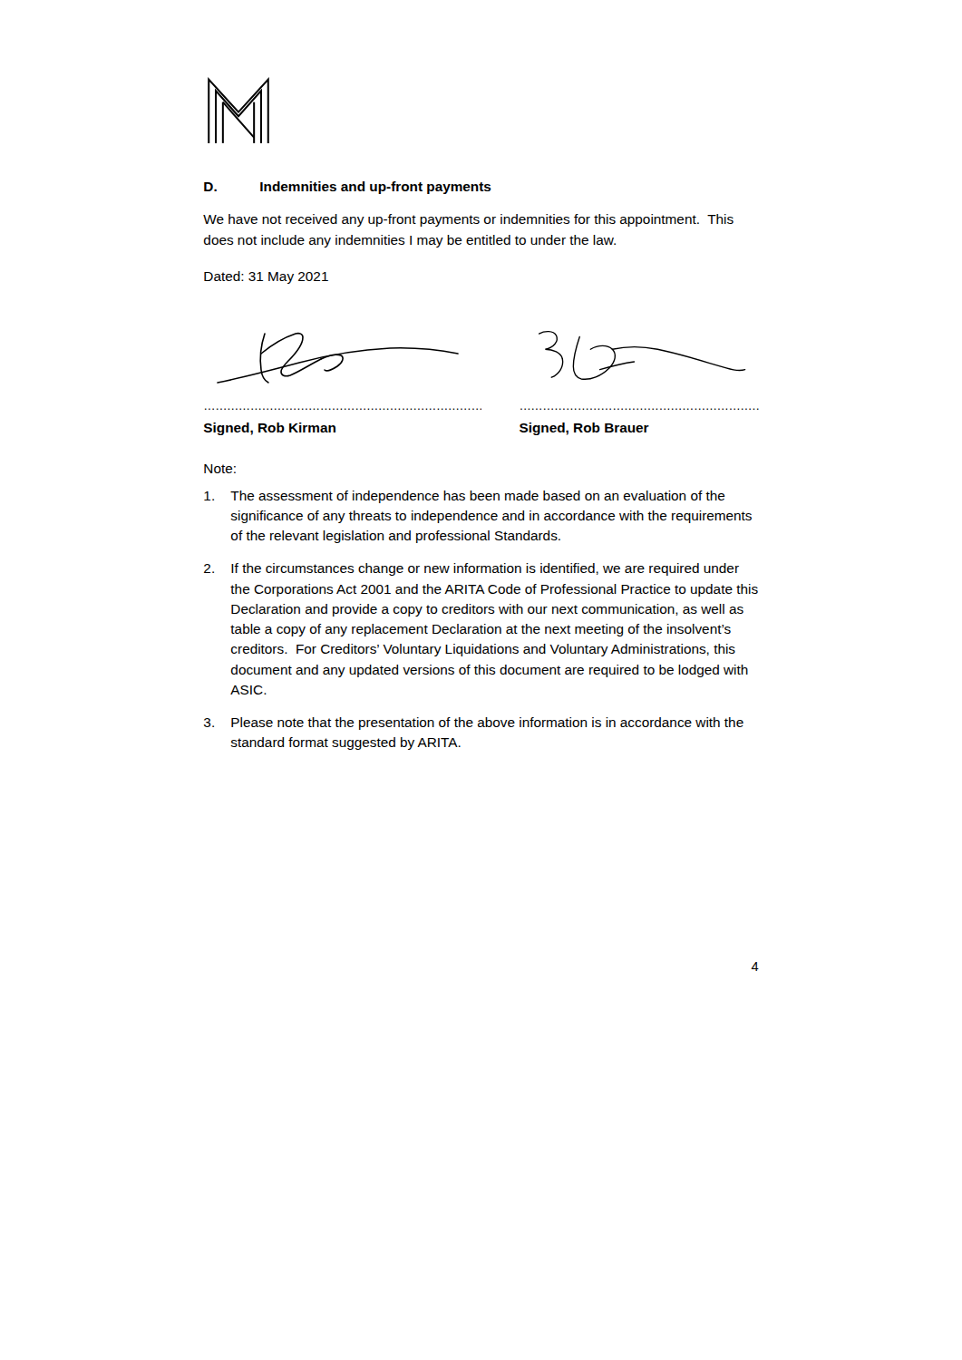D. Indemnities and up-front payments
We have not received any up-front payments or indemnities for this appointment. This does not include any indemnities I may be entitled to under the law.
Dated: 31 May 2021
…………………………………………………………………
Signed, Rob Kirman
…………………………………………………………………
Signed, Rob Brauer
Note:
The assessment of independence has been made based on an evaluation of the significance of any threats to independence and in accordance with the requirements of the relevant legislation and professional Standards.
If the circumstances change or new information is identified, we are required under the Corporations Act 2001 and the ARITA Code of Professional Practice to update this Declaration and provide a copy to creditors with our next communication, as well as table a copy of any replacement Declaration at the next meeting of the insolvent’s creditors. For Creditors’ Voluntary Liquidations and Voluntary Administrations, this document and any updated versions of this document are required to be lodged with ASIC.
Please note that the presentation of the above information is in accordance with the standard format suggested by ARITA.
4